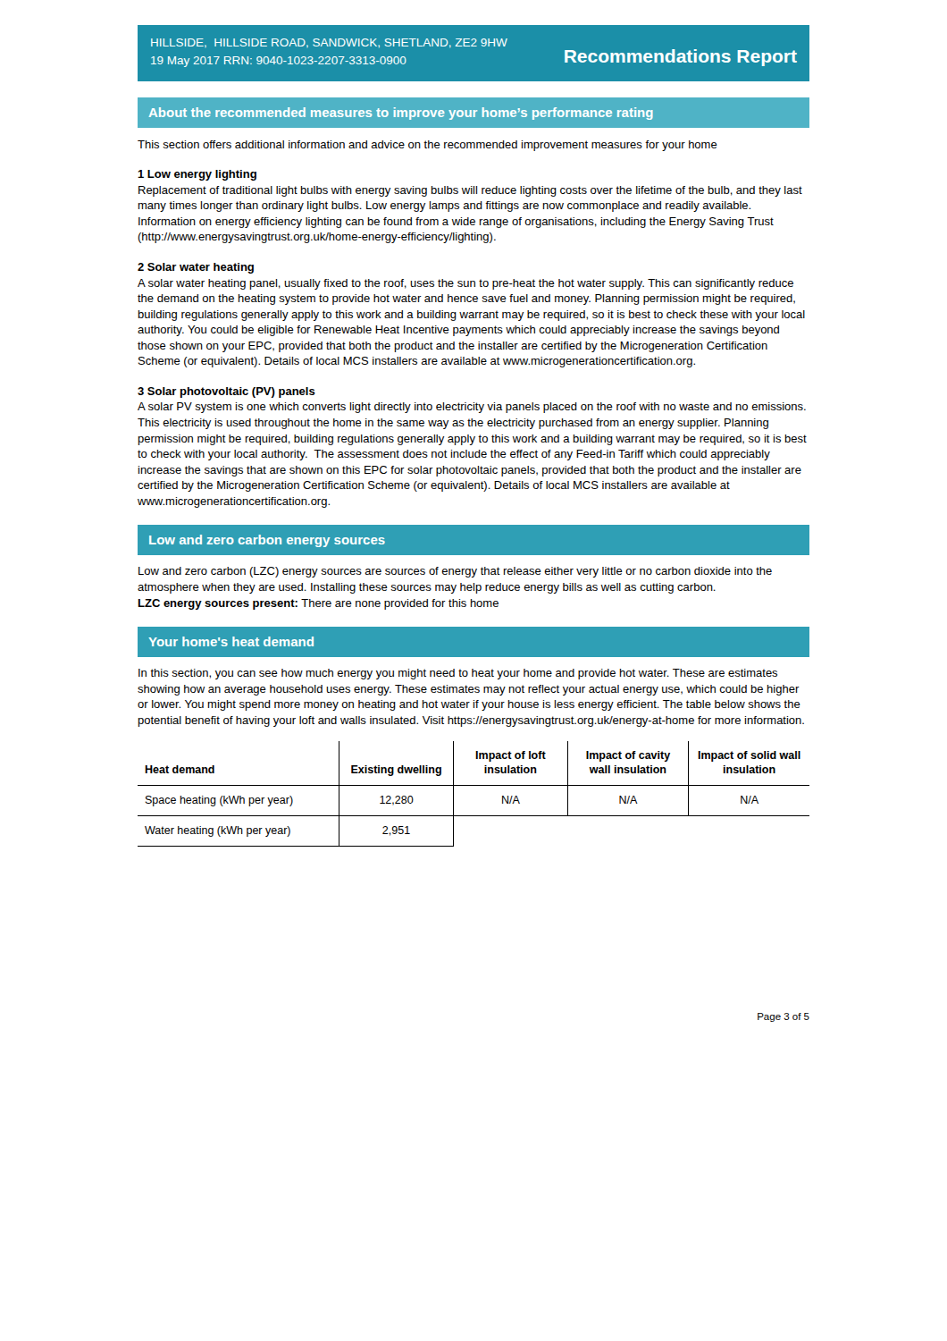HILLSIDE, HILLSIDE ROAD, SANDWICK, SHETLAND, ZE2 9HW
19 May 2017 RRN: 9040-1023-2207-3313-0900
Recommendations Report
About the recommended measures to improve your home’s performance rating
This section offers additional information and advice on the recommended improvement measures for your home
1 Low energy lighting
Replacement of traditional light bulbs with energy saving bulbs will reduce lighting costs over the lifetime of the bulb, and they last many times longer than ordinary light bulbs. Low energy lamps and fittings are now commonplace and readily available. Information on energy efficiency lighting can be found from a wide range of organisations, including the Energy Saving Trust (http://www.energysavingtrust.org.uk/home-energy-efficiency/lighting).
2 Solar water heating
A solar water heating panel, usually fixed to the roof, uses the sun to pre-heat the hot water supply. This can significantly reduce the demand on the heating system to provide hot water and hence save fuel and money. Planning permission might be required, building regulations generally apply to this work and a building warrant may be required, so it is best to check these with your local authority. You could be eligible for Renewable Heat Incentive payments which could appreciably increase the savings beyond those shown on your EPC, provided that both the product and the installer are certified by the Microgeneration Certification Scheme (or equivalent). Details of local MCS installers are available at www.microgenerationcertification.org.
3 Solar photovoltaic (PV) panels
A solar PV system is one which converts light directly into electricity via panels placed on the roof with no waste and no emissions. This electricity is used throughout the home in the same way as the electricity purchased from an energy supplier. Planning permission might be required, building regulations generally apply to this work and a building warrant may be required, so it is best to check with your local authority. The assessment does not include the effect of any Feed-in Tariff which could appreciably increase the savings that are shown on this EPC for solar photovoltaic panels, provided that both the product and the installer are certified by the Microgeneration Certification Scheme (or equivalent). Details of local MCS installers are available at www.microgenerationcertification.org.
Low and zero carbon energy sources
Low and zero carbon (LZC) energy sources are sources of energy that release either very little or no carbon dioxide into the atmosphere when they are used. Installing these sources may help reduce energy bills as well as cutting carbon.
LZC energy sources present: There are none provided for this home
Your home's heat demand
In this section, you can see how much energy you might need to heat your home and provide hot water. These are estimates showing how an average household uses energy. These estimates may not reflect your actual energy use, which could be higher or lower. You might spend more money on heating and hot water if your house is less energy efficient. The table below shows the potential benefit of having your loft and walls insulated. Visit https://energysavingtrust.org.uk/energy-at-home for more information.
| Heat demand | Existing dwelling | Impact of loft insulation | Impact of cavity wall insulation | Impact of solid wall insulation |
| --- | --- | --- | --- | --- |
| Space heating (kWh per year) | 12,280 | N/A | N/A | N/A |
| Water heating (kWh per year) | 2,951 | | | |
Page 3 of 5